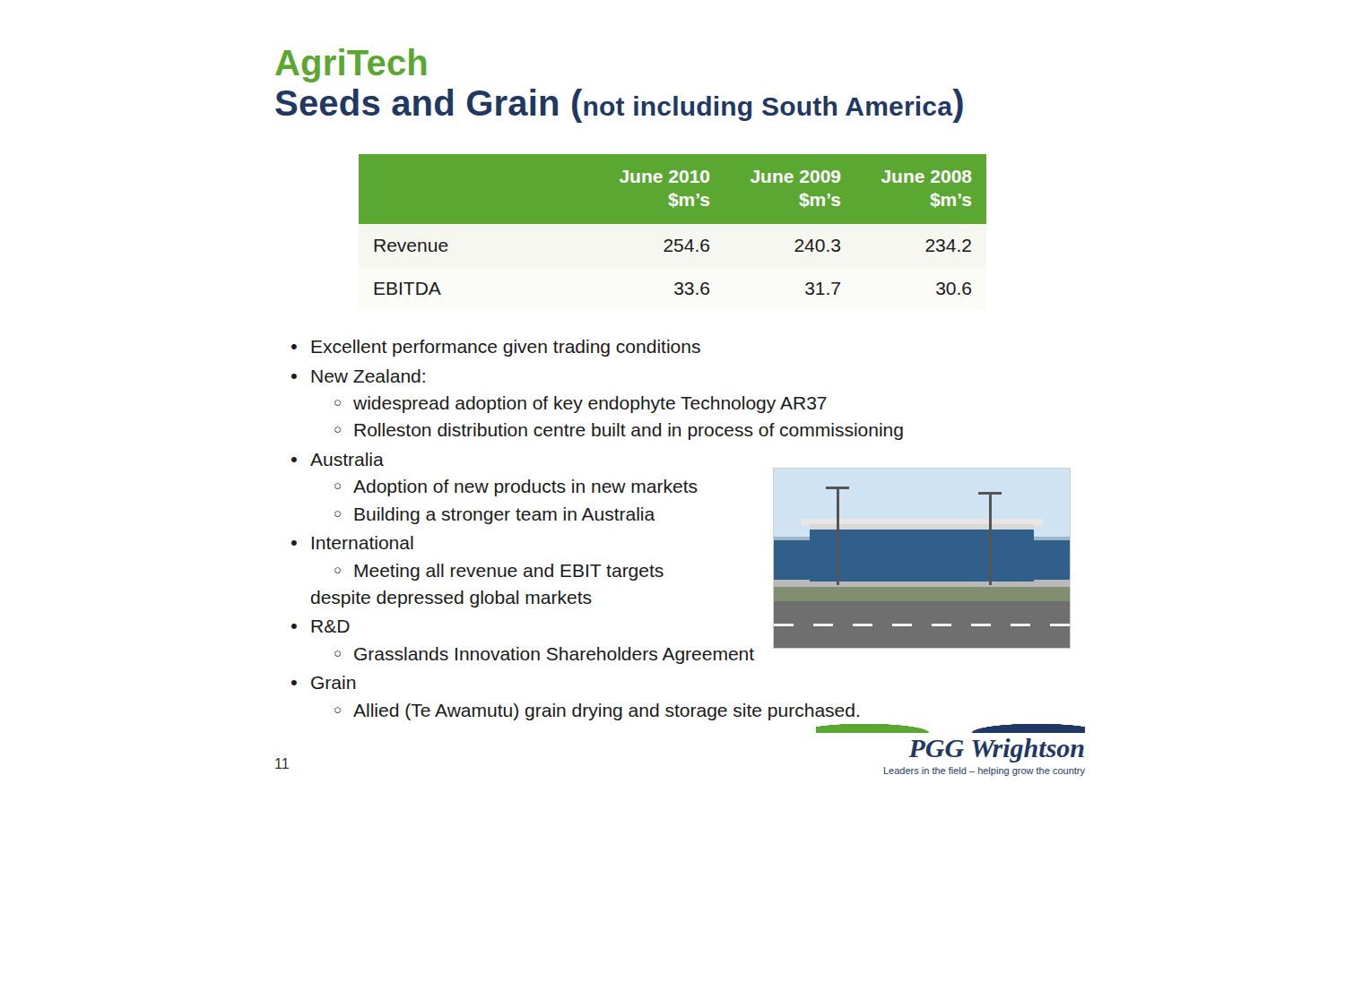AgriTech Seeds and Grain (not including South America)
| | June 2010 $m’s | June 2009 $m’s | June 2008 $m’s |
| --- | --- | --- | --- |
| Revenue | 254.6 | 240.3 | 234.2 |
| EBITDA | 33.6 | 31.7 | 30.6 |
Excellent performance given trading conditions
New Zealand:
widespread adoption of key endophyte Technology AR37
Rolleston distribution centre built and in process of commissioning
Australia
Adoption of new products in new markets
Building a stronger team in Australia
International
Meeting all revenue and EBIT targets
despite depressed global markets
R&D
Grasslands Innovation Shareholders Agreement
Grain
Allied (Te Awamutu) grain drying and storage site purchased.
11
PGG Wrightson
Leaders in the field – helping grow the country